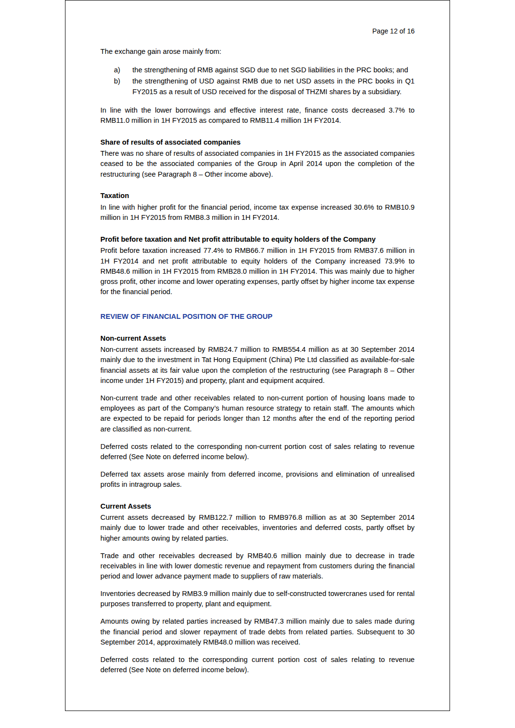Page 12 of 16
The exchange gain arose mainly from:
| a) | the strengthening of RMB against SGD due to net SGD liabilities in the PRC books; and |
| b) | the strengthening of USD against RMB due to net USD assets in the PRC books in Q1 FY2015 as a result of USD received for the disposal of THZMI shares by a subsidiary. |
In line with the lower borrowings and effective interest rate, finance costs decreased 3.7% to RMB11.0 million in 1H FY2015 as compared to RMB11.4 million 1H FY2014.
Share of results of associated companies
There was no share of results of associated companies in 1H FY2015 as the associated companies ceased to be the associated companies of the Group in April 2014 upon the completion of the restructuring (see Paragraph 8 – Other income above).
Taxation
In line with higher profit for the financial period, income tax expense increased 30.6% to RMB10.9 million in 1H FY2015 from RMB8.3 million in 1H FY2014.
Profit before taxation and Net profit attributable to equity holders of the Company
Profit before taxation increased 77.4% to RMB66.7 million in 1H FY2015 from RMB37.6 million in 1H FY2014 and net profit attributable to equity holders of the Company increased 73.9% to RMB48.6 million in 1H FY2015 from RMB28.0 million in 1H FY2014. This was mainly due to higher gross profit, other income and lower operating expenses, partly offset by higher income tax expense for the financial period.
REVIEW OF FINANCIAL POSITION OF THE GROUP
Non-current Assets
Non-current assets increased by RMB24.7 million to RMB554.4 million as at 30 September 2014 mainly due to the investment in Tat Hong Equipment (China) Pte Ltd classified as available-for-sale financial assets at its fair value upon the completion of the restructuring (see Paragraph 8 – Other income under 1H FY2015) and property, plant and equipment acquired.
Non-current trade and other receivables related to non-current portion of housing loans made to employees as part of the Company’s human resource strategy to retain staff. The amounts which are expected to be repaid for periods longer than 12 months after the end of the reporting period are classified as non-current.
Deferred costs related to the corresponding non-current portion cost of sales relating to revenue deferred (See Note on deferred income below).
Deferred tax assets arose mainly from deferred income, provisions and elimination of unrealised profits in intragroup sales.
Current Assets
Current assets decreased by RMB122.7 million to RMB976.8 million as at 30 September 2014 mainly due to lower trade and other receivables, inventories and deferred costs, partly offset by higher amounts owing by related parties.
Trade and other receivables decreased by RMB40.6 million mainly due to decrease in trade receivables in line with lower domestic revenue and repayment from customers during the financial period and lower advance payment made to suppliers of raw materials.
Inventories decreased by RMB3.9 million mainly due to self-constructed towercranes used for rental purposes transferred to property, plant and equipment.
Amounts owing by related parties increased by RMB47.3 million mainly due to sales made during the financial period and slower repayment of trade debts from related parties. Subsequent to 30 September 2014, approximately RMB48.0 million was received.
Deferred costs related to the corresponding current portion cost of sales relating to revenue deferred (See Note on deferred income below).